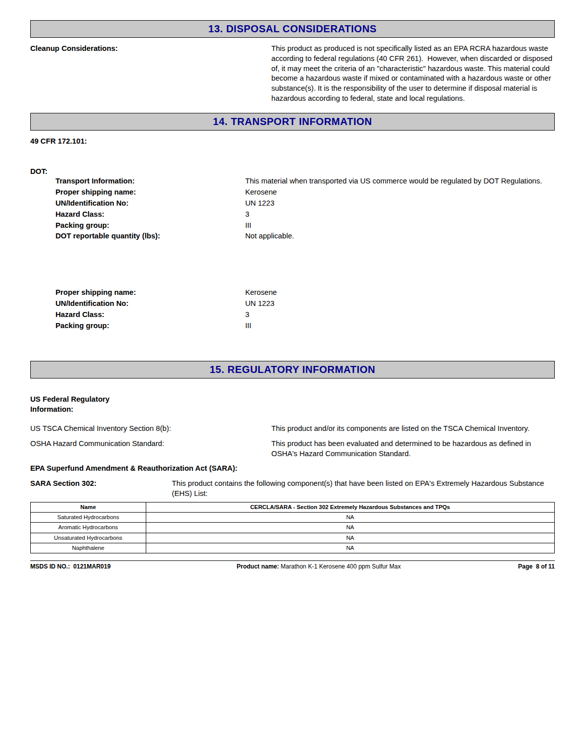13. DISPOSAL CONSIDERATIONS
Cleanup Considerations:
This product as produced is not specifically listed as an EPA RCRA hazardous waste according to federal regulations (40 CFR 261). However, when discarded or disposed of, it may meet the criteria of an "characteristic" hazardous waste. This material could become a hazardous waste if mixed or contaminated with a hazardous waste or other substance(s). It is the responsibility of the user to determine if disposal material is hazardous according to federal, state and local regulations.
14. TRANSPORT INFORMATION
49 CFR 172.101:
DOT:
Transport Information:
This material when transported via US commerce would be regulated by DOT Regulations.
Proper shipping name:
Kerosene
UN/Identification No:
UN 1223
Hazard Class:
3
Packing group:
III
DOT reportable quantity (lbs):
Not applicable.
Proper shipping name:
Kerosene
UN/Identification No:
UN 1223
Hazard Class:
3
Packing group:
III
15. REGULATORY INFORMATION
US Federal Regulatory
Information:
US TSCA Chemical Inventory Section 8(b):
This product and/or its components are listed on the TSCA Chemical Inventory.
OSHA Hazard Communication Standard:
This product has been evaluated and determined to be hazardous as defined in OSHA's Hazard Communication Standard.
EPA Superfund Amendment & Reauthorization Act (SARA):
SARA Section 302:
This product contains the following component(s) that have been listed on EPA's Extremely Hazardous Substance (EHS) List:
| Name | CERCLA/SARA - Section 302 Extremely Hazardous Substances and TPQs |
| --- | --- |
| Saturated Hydrocarbons | NA |
| Aromatic Hydrocarbons | NA |
| Unsaturated Hydrocarbons | NA |
| Naphthalene | NA |
MSDS ID NO.: 0121MAR019
Product name: Marathon K-1 Kerosene 400 ppm Sulfur Max
Page 8 of 11